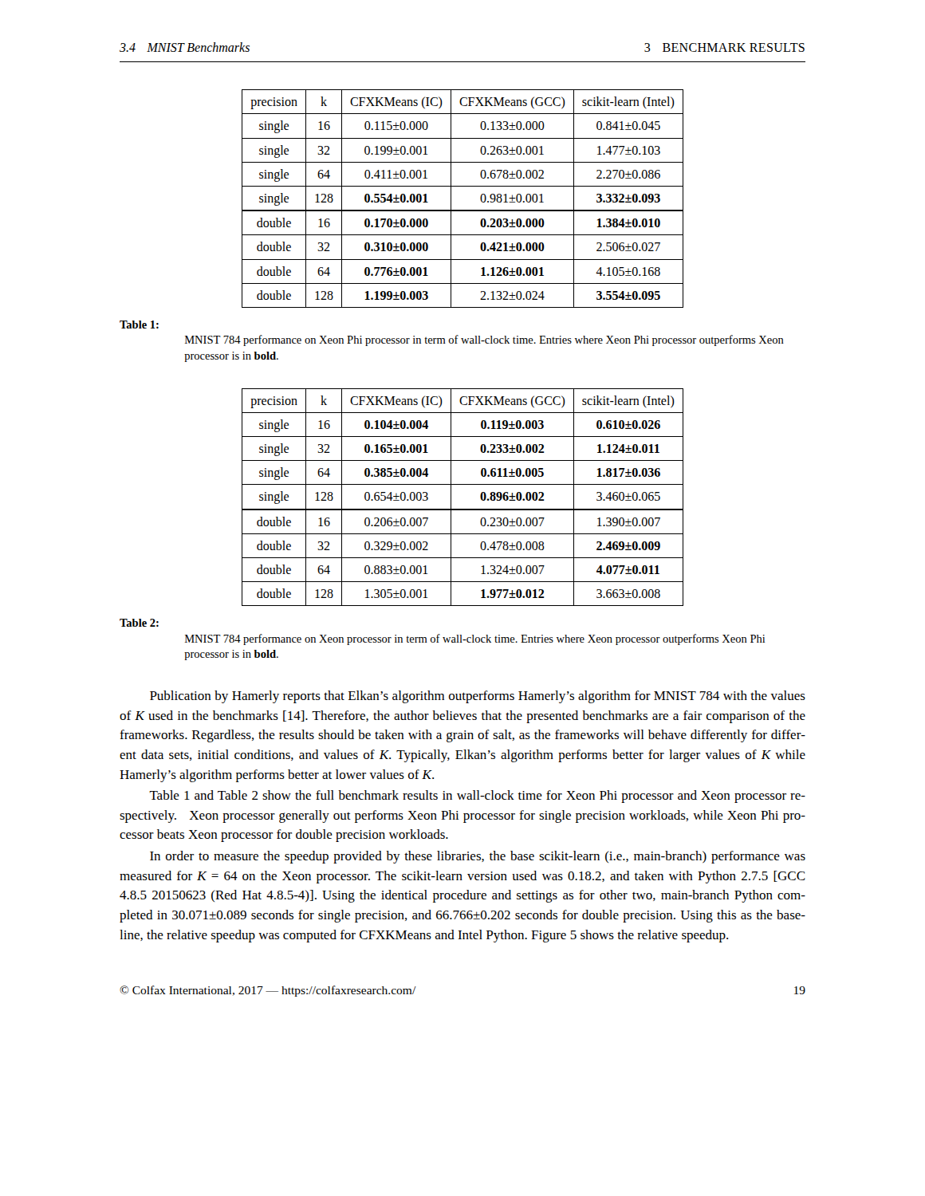3.4 MNIST Benchmarks 3 Benchmark Results
| precision | k | CFXKMeans (IC) | CFXKMeans (GCC) | scikit-learn (Intel) |
| --- | --- | --- | --- | --- |
| single | 16 | 0.115±0.000 | 0.133±0.000 | 0.841±0.045 |
| single | 32 | 0.199±0.001 | 0.263±0.001 | 1.477±0.103 |
| single | 64 | 0.411±0.001 | 0.678±0.002 | 2.270±0.086 |
| single | 128 | 0.554±0.001 | 0.981±0.001 | 3.332±0.093 |
| double | 16 | 0.170±0.000 | 0.203±0.000 | 1.384±0.010 |
| double | 32 | 0.310±0.000 | 0.421±0.000 | 2.506±0.027 |
| double | 64 | 0.776±0.001 | 1.126±0.001 | 4.105±0.168 |
| double | 128 | 1.199±0.003 | 2.132±0.024 | 3.554±0.095 |
Table 1: MNIST 784 performance on Xeon Phi processor in term of wall-clock time. Entries where Xeon Phi processor outperforms Xeon processor is in bold.
| precision | k | CFXKMeans (IC) | CFXKMeans (GCC) | scikit-learn (Intel) |
| --- | --- | --- | --- | --- |
| single | 16 | 0.104±0.004 | 0.119±0.003 | 0.610±0.026 |
| single | 32 | 0.165±0.001 | 0.233±0.002 | 1.124±0.011 |
| single | 64 | 0.385±0.004 | 0.611±0.005 | 1.817±0.036 |
| single | 128 | 0.654±0.003 | 0.896±0.002 | 3.460±0.065 |
| double | 16 | 0.206±0.007 | 0.230±0.007 | 1.390±0.007 |
| double | 32 | 0.329±0.002 | 0.478±0.008 | 2.469±0.009 |
| double | 64 | 0.883±0.001 | 1.324±0.007 | 4.077±0.011 |
| double | 128 | 1.305±0.001 | 1.977±0.012 | 3.663±0.008 |
Table 2: MNIST 784 performance on Xeon processor in term of wall-clock time. Entries where Xeon processor outperforms Xeon Phi processor is in bold.
Publication by Hamerly reports that Elkan’s algorithm outperforms Hamerly’s algorithm for MNIST 784 with the values of K used in the benchmarks [14]. Therefore, the author believes that the presented benchmarks are a fair comparison of the frameworks. Regardless, the results should be taken with a grain of salt, as the frameworks will behave differently for different data sets, initial conditions, and values of K. Typically, Elkan’s algorithm performs better for larger values of K while Hamerly’s algorithm performs better at lower values of K.
Table 1 and Table 2 show the full benchmark results in wall-clock time for Xeon Phi processor and Xeon processor respectively. Xeon processor generally out performs Xeon Phi processor for single precision workloads, while Xeon Phi processor beats Xeon processor for double precision workloads.
In order to measure the speedup provided by these libraries, the base scikit-learn (i.e., main-branch) performance was measured for K = 64 on the Xeon processor. The scikit-learn version used was 0.18.2, and taken with Python 2.7.5 [GCC 4.8.5 20150623 (Red Hat 4.8.5-4)]. Using the identical procedure and settings as for other two, main-branch Python completed in 30.071±0.089 seconds for single precision, and 66.766±0.202 seconds for double precision. Using this as the baseline, the relative speedup was computed for CFXKMeans and Intel Python. Figure 5 shows the relative speedup.
© Colfax International, 2017 — https://colfaxresearch.com/ 19